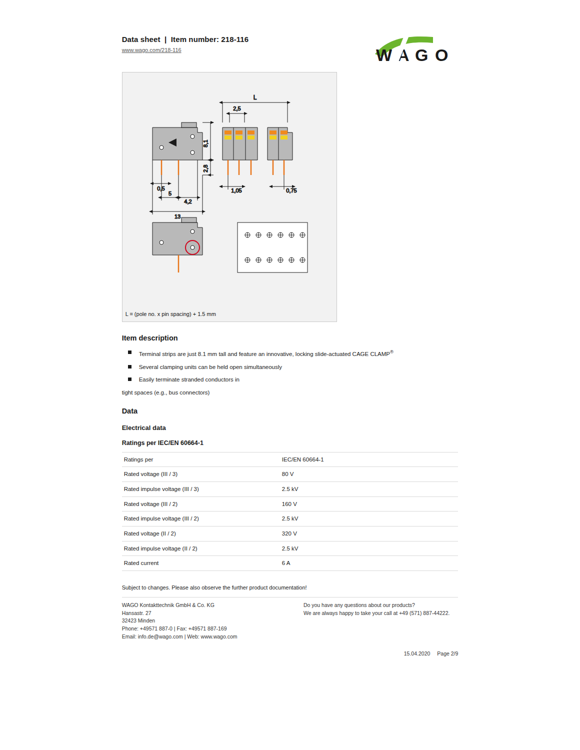Data sheet | Item number: 218-116
www.wago.com/218-116
W A G O
8,1 2,8 0,5 5 4,2 13 L 2,5 1,05 0,75
L = (pole no. x pin spacing) + 1.5 mm
Item description
Terminal strips are just 8.1 mm tall and feature an innovative, locking slide-actuated CAGE CLAMP®
Several clamping units can be held open simultaneously
Easily terminate stranded conductors in
tight spaces (e.g., bus connectors)
Data
Electrical data
Ratings per IEC/EN 60664-1
| Ratings per | IEC/EN 60664-1 |
| Rated voltage (III / 3) | 80 V |
| Rated impulse voltage (III / 3) | 2.5 kV |
| Rated voltage (III / 2) | 160 V |
| Rated impulse voltage (III / 2) | 2.5 kV |
| Rated voltage (II / 2) | 320 V |
| Rated impulse voltage (II / 2) | 2.5 kV |
| Rated current | 6 A |
Subject to changes. Please also observe the further product documentation!
WAGO Kontakttechnik GmbH & Co. KG
Hansastr. 27
32423 Minden
Phone: +49571 887-0 | Fax: +49571 887-169
Email: info.de@wago.com | Web: www.wago.com
Do you have any questions about our products?
We are always happy to take your call at +49 (571) 887-44222.
15.04.2020 Page 2/9